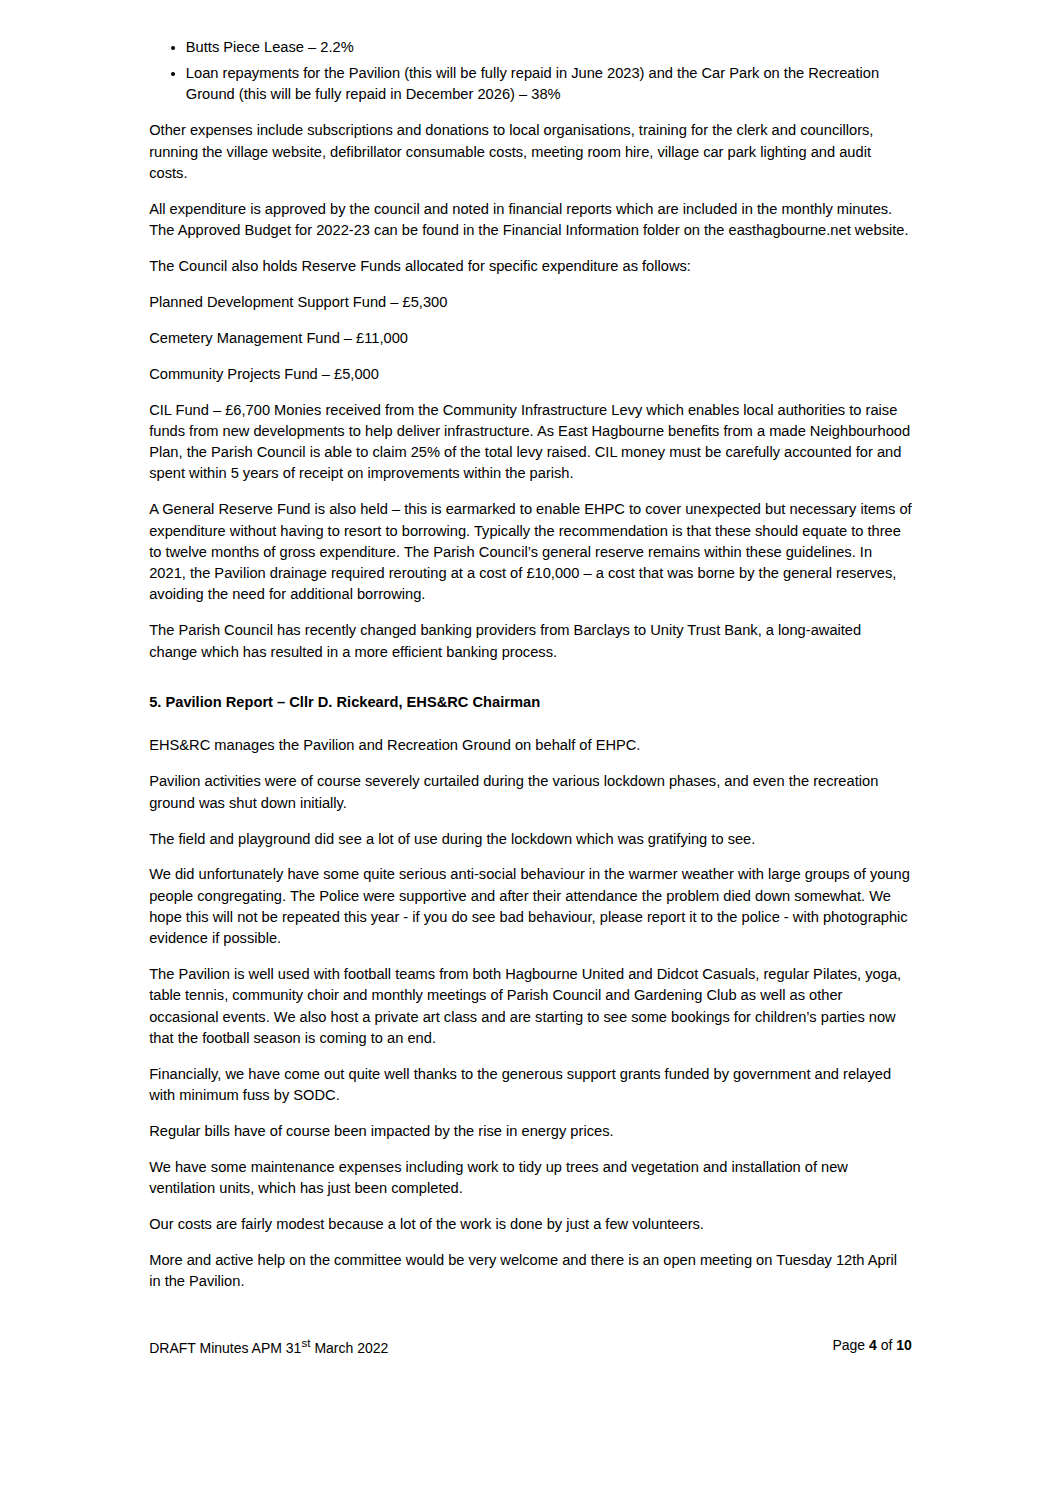Butts Piece Lease – 2.2%
Loan repayments for the Pavilion (this will be fully repaid in June 2023) and the Car Park on the Recreation Ground (this will be fully repaid in December 2026) – 38%
Other expenses include subscriptions and donations to local organisations, training for the clerk and councillors, running the village website, defibrillator consumable costs, meeting room hire, village car park lighting and audit costs.
All expenditure is approved by the council and noted in financial reports which are included in the monthly minutes. The Approved Budget for 2022-23 can be found in the Financial Information folder on the easthagbourne.net website.
The Council also holds Reserve Funds allocated for specific expenditure as follows:
Planned Development Support Fund – £5,300
Cemetery Management Fund – £11,000
Community Projects Fund – £5,000
CIL Fund – £6,700 Monies received from the Community Infrastructure Levy which enables local authorities to raise funds from new developments to help deliver infrastructure. As East Hagbourne benefits from a made Neighbourhood Plan, the Parish Council is able to claim 25% of the total levy raised. CIL money must be carefully accounted for and spent within 5 years of receipt on improvements within the parish.
A General Reserve Fund is also held – this is earmarked to enable EHPC to cover unexpected but necessary items of expenditure without having to resort to borrowing. Typically the recommendation is that these should equate to three to twelve months of gross expenditure. The Parish Council’s general reserve remains within these guidelines. In 2021, the Pavilion drainage required rerouting at a cost of £10,000 – a cost that was borne by the general reserves, avoiding the need for additional borrowing.
The Parish Council has recently changed banking providers from Barclays to Unity Trust Bank, a long-awaited change which has resulted in a more efficient banking process.
5. Pavilion Report – Cllr D. Rickeard, EHS&RC Chairman
EHS&RC manages the Pavilion and Recreation Ground on behalf of EHPC.
Pavilion activities were of course severely curtailed during the various lockdown phases, and even the recreation ground was shut down initially.
The field and playground did see a lot of use during the lockdown which was gratifying to see.
We did unfortunately have some quite serious anti-social behaviour in the warmer weather with large groups of young people congregating. The Police were supportive and after their attendance the problem died down somewhat. We hope this will not be repeated this year - if you do see bad behaviour, please report it to the police - with photographic evidence if possible.
The Pavilion is well used with football teams from both Hagbourne United and Didcot Casuals, regular Pilates, yoga, table tennis, community choir and monthly meetings of Parish Council and Gardening Club as well as other occasional events. We also host a private art class and are starting to see some bookings for children’s parties now that the football season is coming to an end.
Financially, we have come out quite well thanks to the generous support grants funded by government and relayed with minimum fuss by SODC.
Regular bills have of course been impacted by the rise in energy prices.
We have some maintenance expenses including work to tidy up trees and vegetation and installation of new ventilation units, which has just been completed.
Our costs are fairly modest because a lot of the work is done by just a few volunteers.
More and active help on the committee would be very welcome and there is an open meeting on Tuesday 12th April in the Pavilion.
DRAFT Minutes APM 31st March 2022
Page 4 of 10